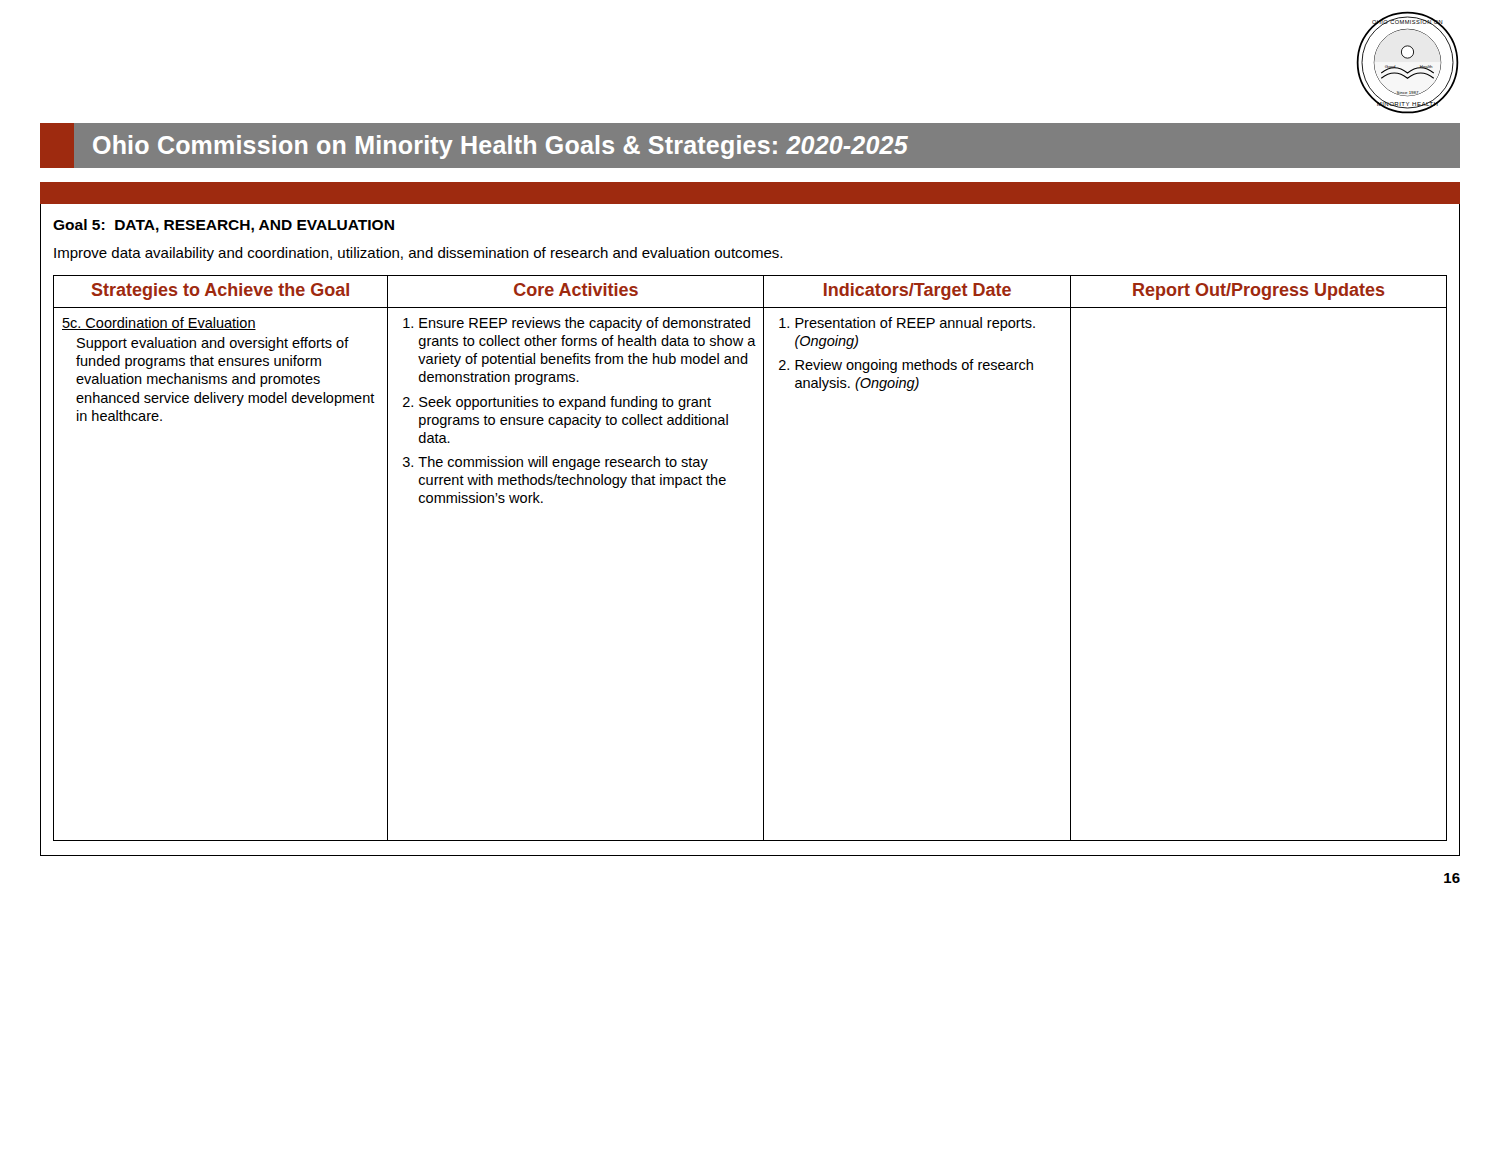OHIO COMMISSION ON MINORITY HEALTH Good Health Since 1987
Ohio Commission on Minority Health Goals & Strategies: 2020-2025
Goal 5: DATA, RESEARCH, AND EVALUATION
Improve data availability and coordination, utilization, and dissemination of research and evaluation outcomes.
| Strategies to Achieve the Goal | Core Activities | Indicators/Target Date | Report Out/Progress Updates |
| --- | --- | --- | --- |
| 5c. Coordination of Evaluation Support evaluation and oversight efforts of funded programs that ensures uniform evaluation mechanisms and promotes enhanced service delivery model development in healthcare. | Ensure REEP reviews the capacity of demonstrated grants to collect other forms of health data to show a variety of potential benefits from the hub model and demonstration programs. Seek opportunities to expand funding to grant programs to ensure capacity to collect additional data. The commission will engage research to stay current with methods/technology that impact the commission’s work. | Presentation of REEP annual reports. (Ongoing) Review ongoing methods of research analysis. (Ongoing) | |
16